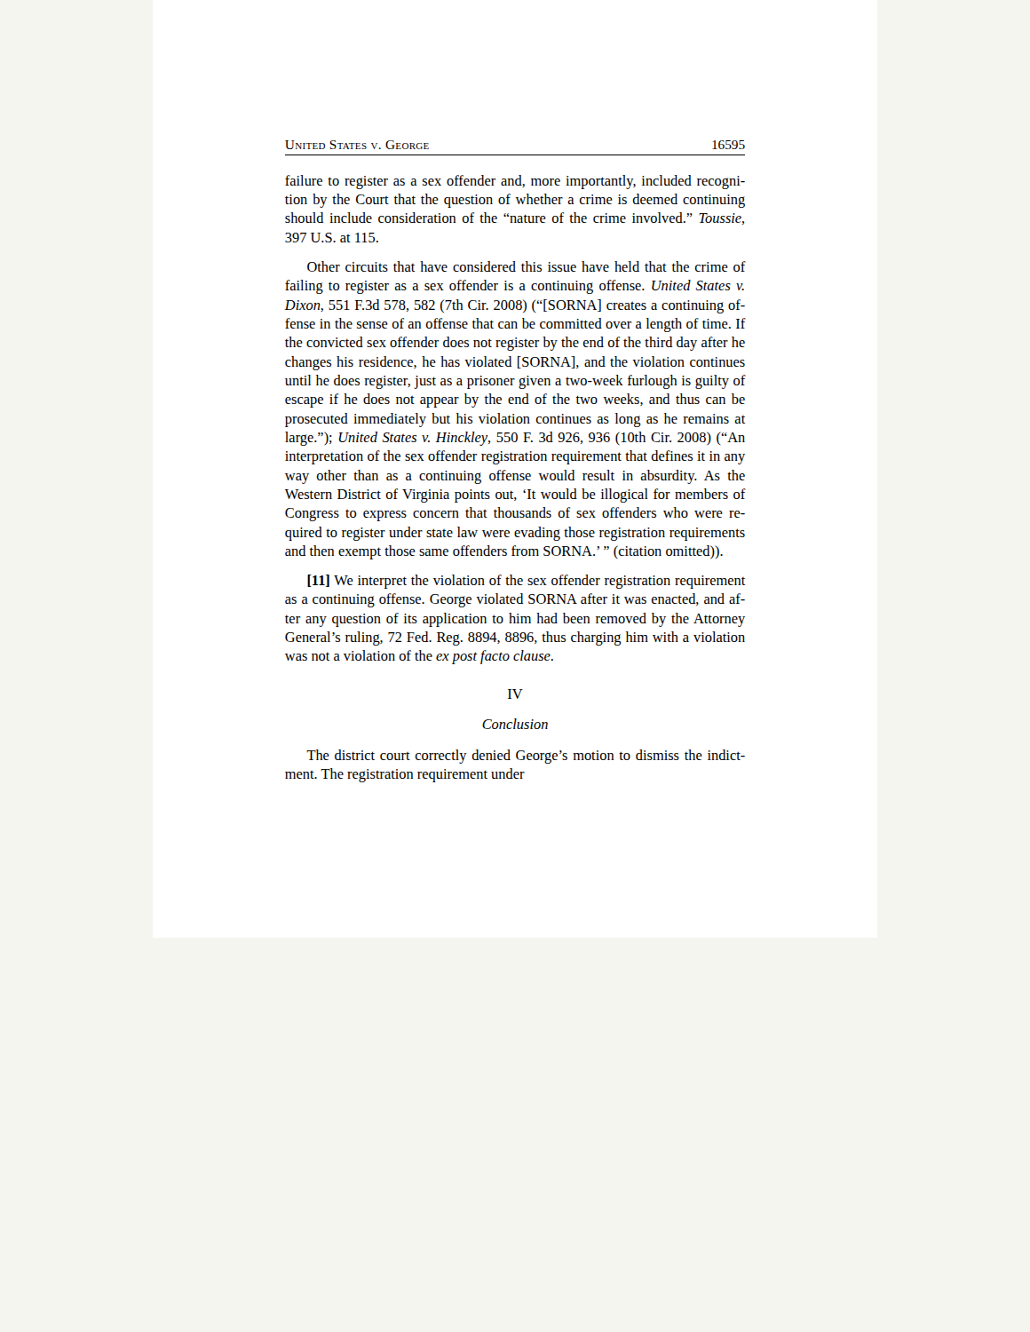United States v. George 16595
failure to register as a sex offender and, more importantly, included recognition by the Court that the question of whether a crime is deemed continuing should include consideration of the “nature of the crime involved.” Toussie, 397 U.S. at 115.
Other circuits that have considered this issue have held that the crime of failing to register as a sex offender is a continuing offense. United States v. Dixon, 551 F.3d 578, 582 (7th Cir. 2008) (“[SORNA] creates a continuing offense in the sense of an offense that can be committed over a length of time. If the convicted sex offender does not register by the end of the third day after he changes his residence, he has violated [SORNA], and the violation continues until he does register, just as a prisoner given a two-week furlough is guilty of escape if he does not appear by the end of the two weeks, and thus can be prosecuted immediately but his violation continues as long as he remains at large.”); United States v. Hinckley, 550 F. 3d 926, 936 (10th Cir. 2008) (“An interpretation of the sex offender registration requirement that defines it in any way other than as a continuing offense would result in absurdity. As the Western District of Virginia points out, ‘It would be illogical for members of Congress to express concern that thousands of sex offenders who were required to register under state law were evading those registration requirements and then exempt those same offenders from SORNA.’ ” (citation omitted)).
[11] We interpret the violation of the sex offender registration requirement as a continuing offense. George violated SORNA after it was enacted, and after any question of its application to him had been removed by the Attorney General’s ruling, 72 Fed. Reg. 8894, 8896, thus charging him with a violation was not a violation of the ex post facto clause.
IV
Conclusion
The district court correctly denied George’s motion to dismiss the indictment. The registration requirement under